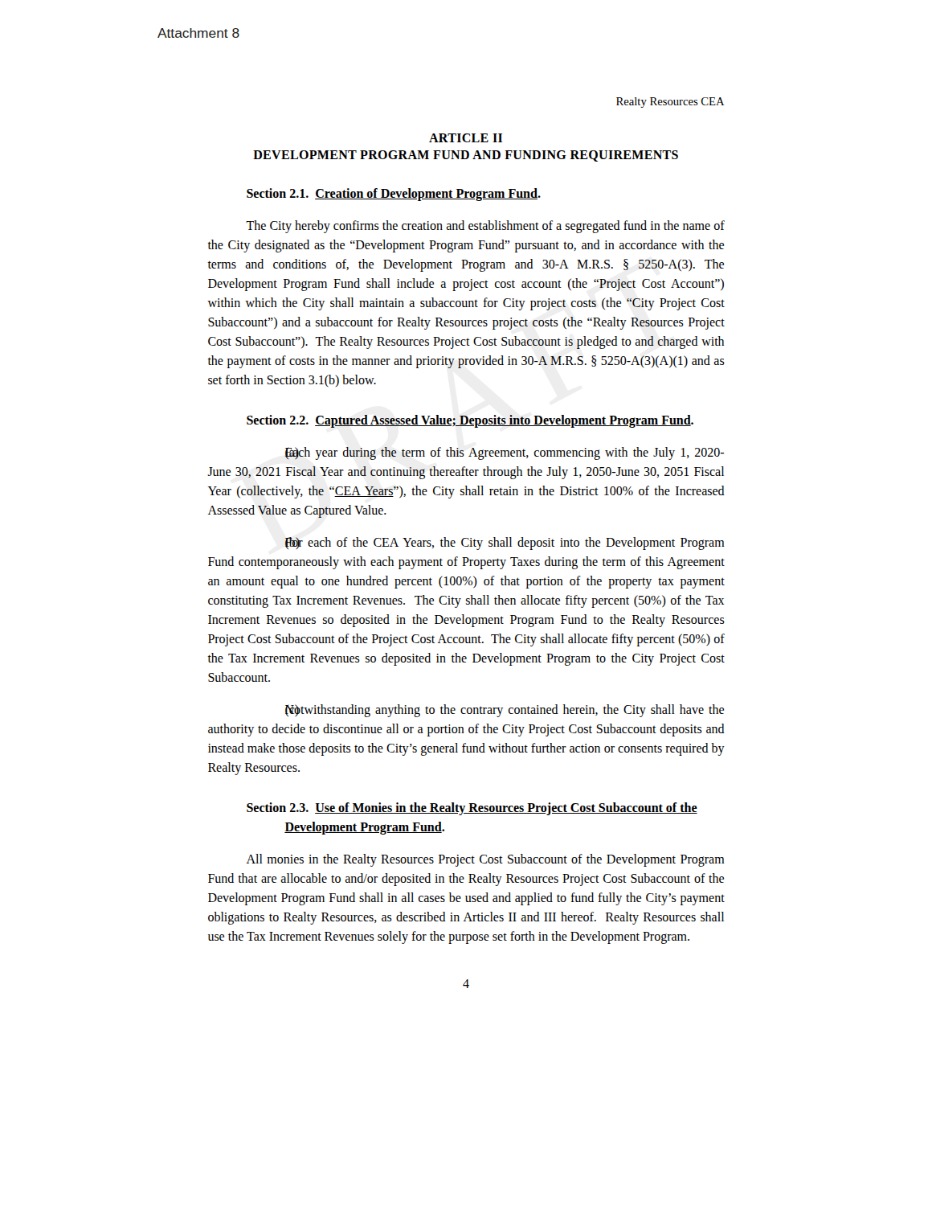Attachment 8
DRAFT
Realty Resources CEA
ARTICLE II
DEVELOPMENT PROGRAM FUND AND FUNDING REQUIREMENTS
Section 2.1. Creation of Development Program Fund.
The City hereby confirms the creation and establishment of a segregated fund in the name of the City designated as the “Development Program Fund” pursuant to, and in accordance with the terms and conditions of, the Development Program and 30-A M.R.S. § 5250-A(3). The Development Program Fund shall include a project cost account (the “Project Cost Account”) within which the City shall maintain a subaccount for City project costs (the “City Project Cost Subaccount”) and a subaccount for Realty Resources project costs (the “Realty Resources Project Cost Subaccount”). The Realty Resources Project Cost Subaccount is pledged to and charged with the payment of costs in the manner and priority provided in 30-A M.R.S. § 5250-A(3)(A)(1) and as set forth in Section 3.1(b) below.
Section 2.2. Captured Assessed Value; Deposits into Development Program Fund.
(a) Each year during the term of this Agreement, commencing with the July 1, 2020-June 30, 2021 Fiscal Year and continuing thereafter through the July 1, 2050-June 30, 2051 Fiscal Year (collectively, the “CEA Years”), the City shall retain in the District 100% of the Increased Assessed Value as Captured Value.
(b) For each of the CEA Years, the City shall deposit into the Development Program Fund contemporaneously with each payment of Property Taxes during the term of this Agreement an amount equal to one hundred percent (100%) of that portion of the property tax payment constituting Tax Increment Revenues. The City shall then allocate fifty percent (50%) of the Tax Increment Revenues so deposited in the Development Program Fund to the Realty Resources Project Cost Subaccount of the Project Cost Account. The City shall allocate fifty percent (50%) of the Tax Increment Revenues so deposited in the Development Program to the City Project Cost Subaccount.
(c) Notwithstanding anything to the contrary contained herein, the City shall have the authority to decide to discontinue all or a portion of the City Project Cost Subaccount deposits and instead make those deposits to the City’s general fund without further action or consents required by Realty Resources.
Section 2.3. Use of Monies in the Realty Resources Project Cost Subaccount of the Development Program Fund.
All monies in the Realty Resources Project Cost Subaccount of the Development Program Fund that are allocable to and/or deposited in the Realty Resources Project Cost Subaccount of the Development Program Fund shall in all cases be used and applied to fund fully the City’s payment obligations to Realty Resources, as described in Articles II and III hereof. Realty Resources shall use the Tax Increment Revenues solely for the purpose set forth in the Development Program.
4